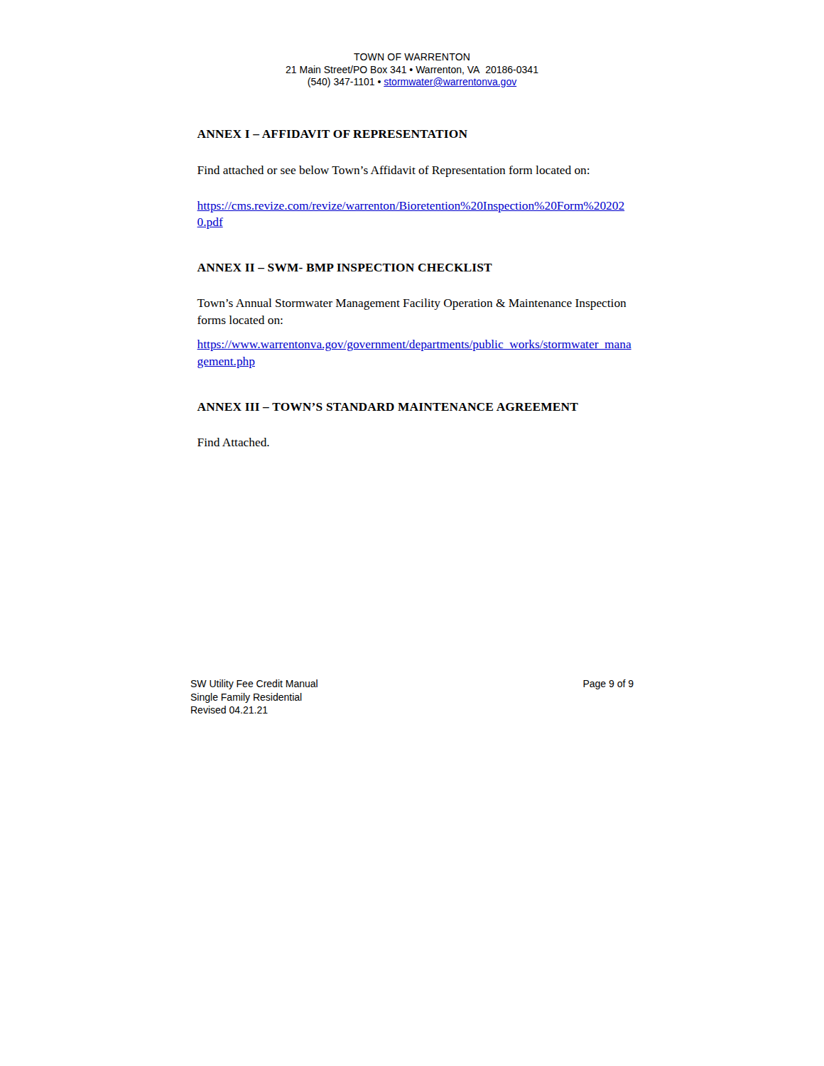TOWN OF WARRENTON
21 Main Street/PO Box 341 • Warrenton, VA 20186-0341
(540) 347-1101 • stormwater@warrentonva.gov
ANNEX I – AFFIDAVIT OF REPRESENTATION
Find attached or see below Town’s Affidavit of Representation form located on:
https://cms.revize.com/revize/warrenton/Bioretention%20Inspection%20Form%202020.pdf
ANNEX II – SWM- BMP INSPECTION CHECKLIST
Town’s Annual Stormwater Management Facility Operation & Maintenance Inspection forms located on:
https://www.warrentonva.gov/government/departments/public_works/stormwater_management.php
ANNEX III – TOWN’S STANDARD MAINTENANCE AGREEMENT
Find Attached.
SW Utility Fee Credit Manual
Single Family Residential
Revised 04.21.21
Page 9 of 9